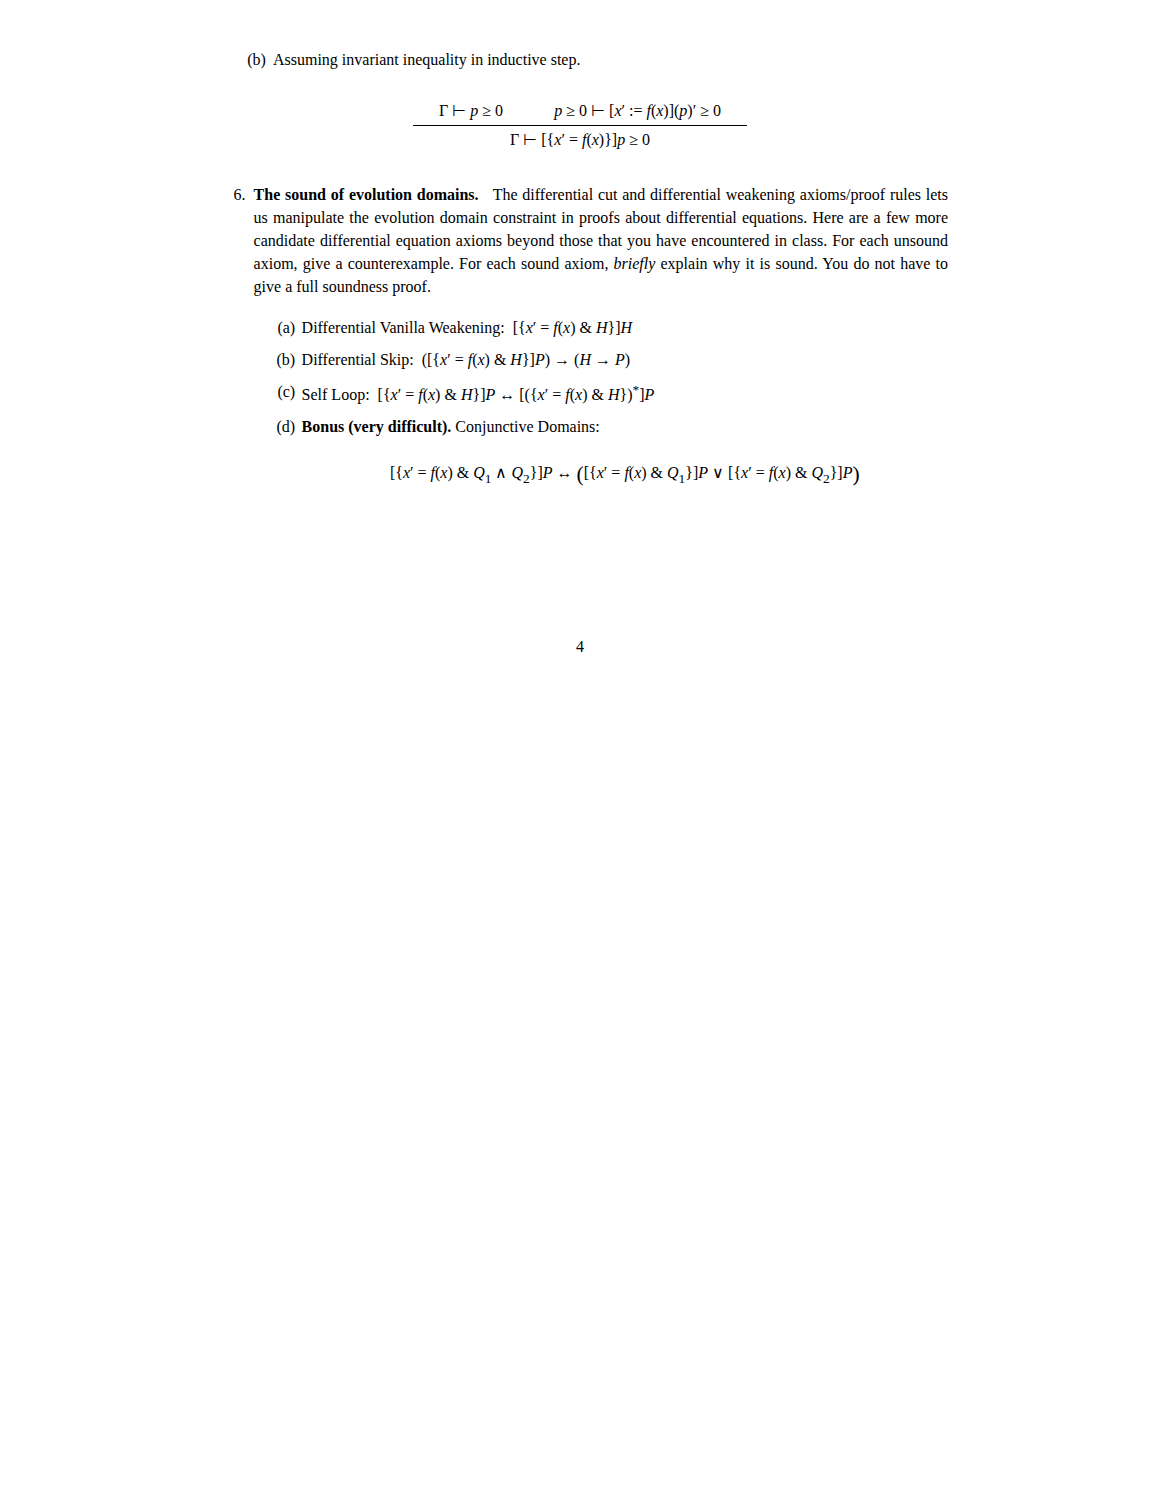(b) Assuming invariant inequality in inductive step.
| Γ ⊢ p ≥ 0 | p ≥ 0 ⊢ [ x ′ := f ( x )]( p )′ ≥ 0 |
| Γ ⊢ [{ x ′ = f ( x )}] p ≥ 0 |
6.
The sound of evolution domains. The differential cut and differential weakening axioms/proof rules lets us manipulate the evolution domain constraint in proofs about differential equations. Here are a few more candidate differential equation axioms beyond those that you have encountered in class. For each unsound axiom, give a counterexample. For each sound axiom, briefly explain why it is sound. You do not have to give a full soundness proof.
(a) Differential Vanilla Weakening: [{x′ = f(x) & H}]H
(b) Differential Skip: ([{x′ = f(x) & H}]P) → (H → P)
(c) Self Loop: [{x′ = f(x) & H}]P ↔ [({x′ = f(x) & H})*]P
(d) Bonus (very difficult). Conjunctive Domains:
[{x′ = f(x) & Q1 ∧ Q2}]P ↔ ([{x′ = f(x) & Q1}]P ∨ [{x′ = f(x) & Q2}]P)
4